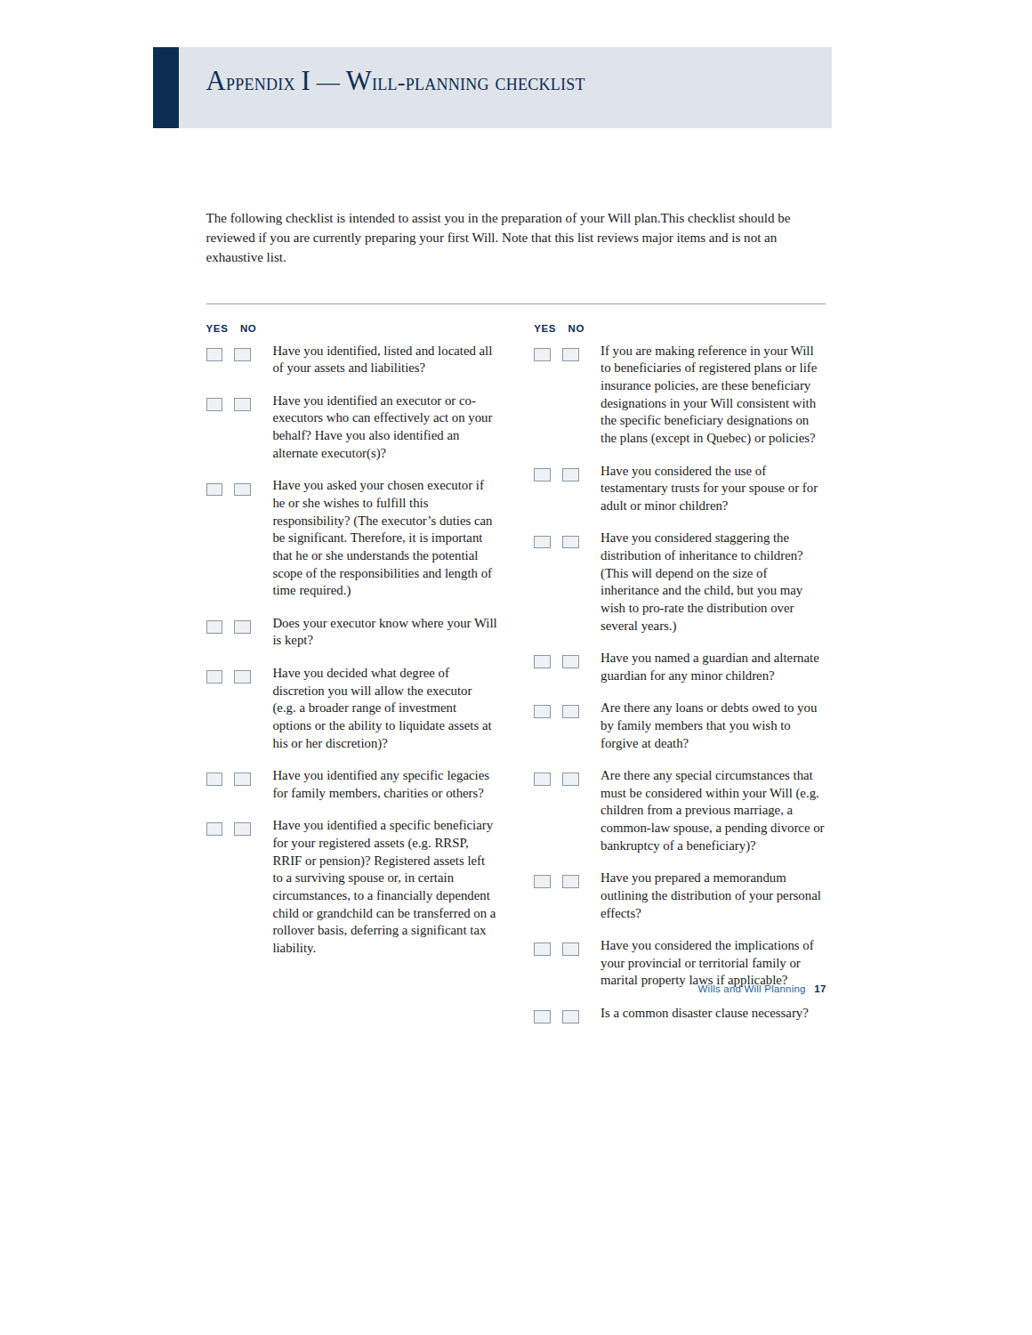Appendix I — Will-planning checklist
The following checklist is intended to assist you in the preparation of your Will plan.This checklist should be reviewed if you are currently preparing your first Will. Note that this list reviews major items and is not an exhaustive list.
YES NO
Have you identified, listed and located all of your assets and liabilities?
Have you identified an executor or co-executors who can effectively act on your behalf? Have you also identified an alternate executor(s)?
Have you asked your chosen executor if he or she wishes to fulfill this responsibility? (The executor’s duties can be significant. Therefore, it is important that he or she understands the potential scope of the responsibilities and length of time required.)
Does your executor know where your Will is kept?
Have you decided what degree of discretion you will allow the executor (e.g. a broader range of investment options or the ability to liquidate assets at his or her discretion)?
Have you identified any specific legacies for family members, charities or others?
Have you identified a specific beneficiary for your registered assets (e.g. RRSP, RRIF or pension)? Registered assets left to a surviving spouse or, in certain circumstances, to a financially dependent child or grandchild can be transferred on a rollover basis, deferring a significant tax liability.
YES NO
If you are making reference in your Will to beneficiaries of registered plans or life insurance policies, are these beneficiary designations in your Will consistent with the specific beneficiary designations on the plans (except in Quebec) or policies?
Have you considered the use of testamentary trusts for your spouse or for adult or minor children?
Have you considered staggering the distribution of inheritance to children? (This will depend on the size of inheritance and the child, but you may wish to pro-rate the distribution over several years.)
Have you named a guardian and alternate guardian for any minor children?
Are there any loans or debts owed to you by family members that you wish to forgive at death?
Are there any special circumstances that must be considered within your Will (e.g. children from a previous marriage, a common-law spouse, a pending divorce or bankruptcy of a beneficiary)?
Have you prepared a memorandum outlining the distribution of your personal effects?
Have you considered the implications of your provincial or territorial family or marital property laws if applicable?
Is a common disaster clause necessary?
Wills and Will Planning17